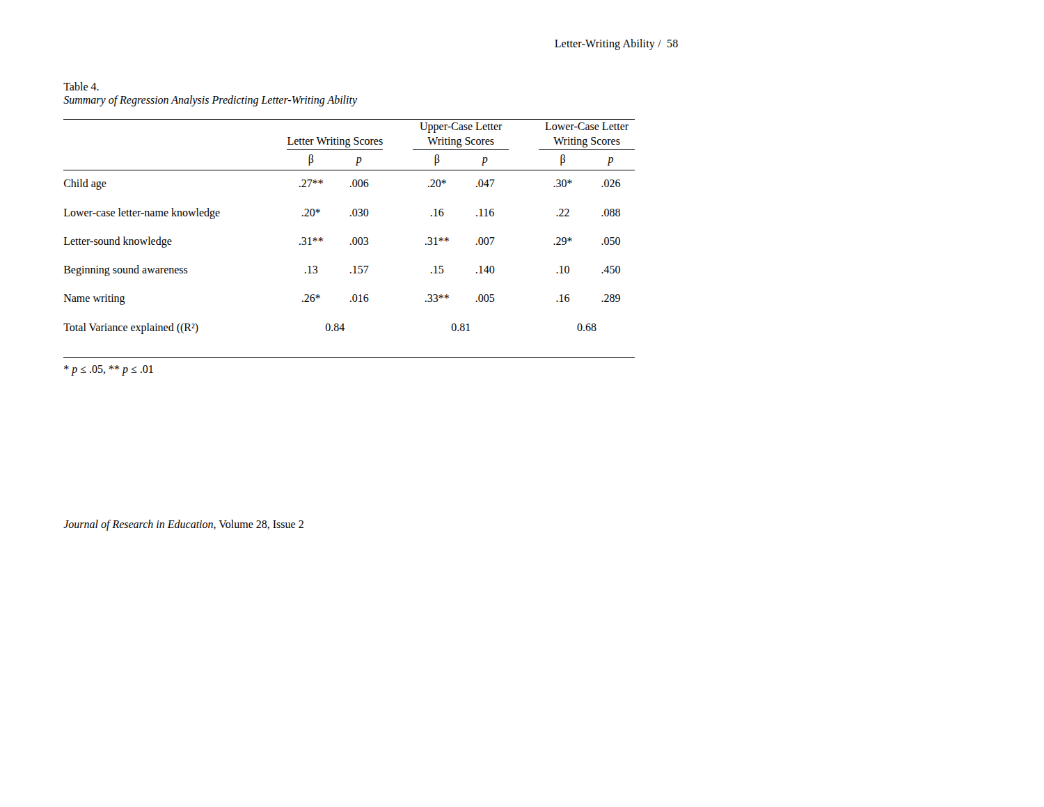Letter-Writing Ability / 58
Table 4. Summary of Regression Analysis Predicting Letter-Writing Ability
| | | | Upper-Case Letter | | Lower-Case Letter |
| --- | --- | --- | --- | --- | --- |
| | Letter Writing Scores | | Writing Scores | | Writing Scores |
| | β | p | | β | p | | β | p |
| Child age | .27** | .006 | | .20* | .047 | | .30* | .026 |
| Lower-case letter-name knowledge | .20* | .030 | | .16 | .116 | | .22 | .088 |
| Letter-sound knowledge | .31** | .003 | | .31** | .007 | | .29* | .050 |
| Beginning sound awareness | .13 | .157 | | .15 | .140 | | .10 | .450 |
| Name writing | .26* | .016 | | .33** | .005 | | .16 | .289 |
| Total Variance explained ((R²) | 0.84 | | 0.81 | | 0.68 |
* p ≤ .05, ** p ≤ .01
Journal of Research in Education, Volume 28, Issue 2